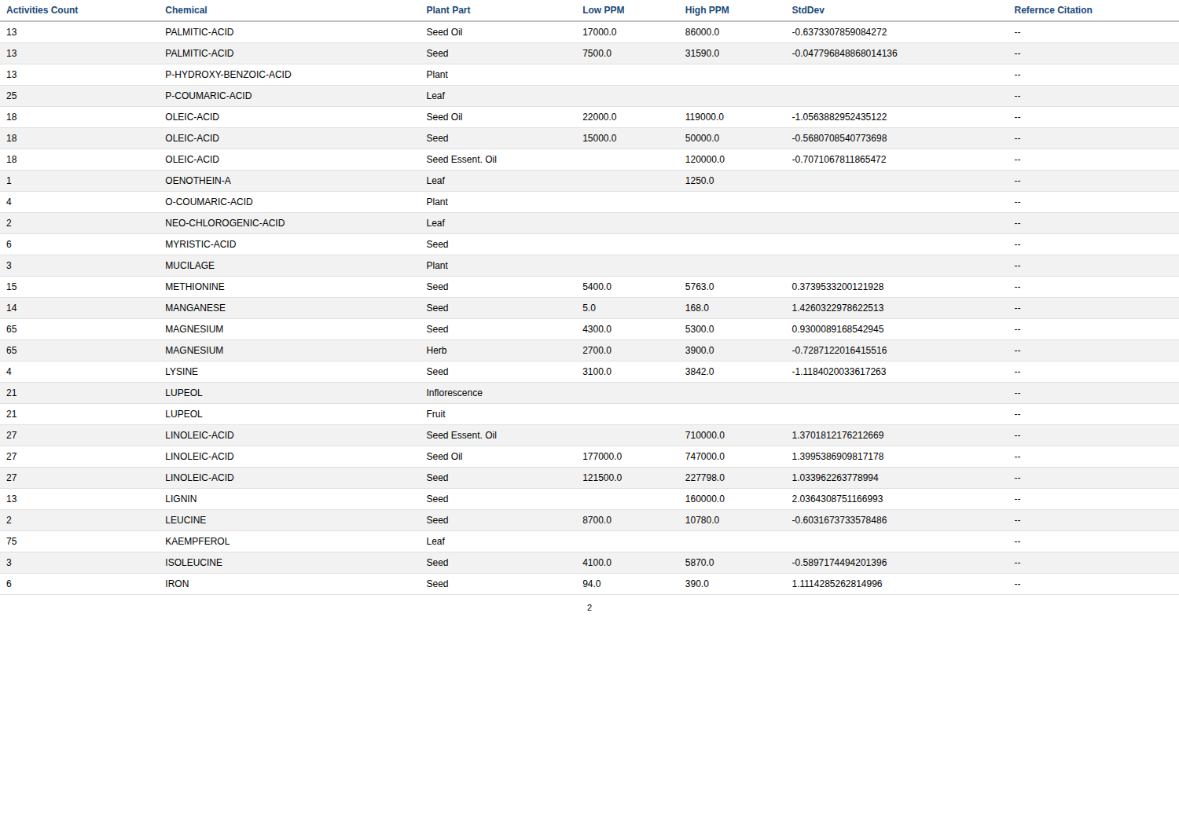| Activities Count | Chemical | Plant Part | Low PPM | High PPM | StdDev | Refernce Citation |
| --- | --- | --- | --- | --- | --- | --- |
| 13 | PALMITIC-ACID | Seed Oil | 17000.0 | 86000.0 | -0.6373307859084272 | -- |
| 13 | PALMITIC-ACID | Seed | 7500.0 | 31590.0 | -0.047796848868014136 | -- |
| 13 | P-HYDROXY-BENZOIC-ACID | Plant | | | | -- |
| 25 | P-COUMARIC-ACID | Leaf | | | | -- |
| 18 | OLEIC-ACID | Seed Oil | 22000.0 | 119000.0 | -1.0563882952435122 | -- |
| 18 | OLEIC-ACID | Seed | 15000.0 | 50000.0 | -0.5680708540773698 | -- |
| 18 | OLEIC-ACID | Seed Essent. Oil | | 120000.0 | -0.7071067811865472 | -- |
| 1 | OENOTHEIN-A | Leaf | | 1250.0 | | -- |
| 4 | O-COUMARIC-ACID | Plant | | | | -- |
| 2 | NEO-CHLOROGENIC-ACID | Leaf | | | | -- |
| 6 | MYRISTIC-ACID | Seed | | | | -- |
| 3 | MUCILAGE | Plant | | | | -- |
| 15 | METHIONINE | Seed | 5400.0 | 5763.0 | 0.3739533200121928 | -- |
| 14 | MANGANESE | Seed | 5.0 | 168.0 | 1.4260322978622513 | -- |
| 65 | MAGNESIUM | Seed | 4300.0 | 5300.0 | 0.9300089168542945 | -- |
| 65 | MAGNESIUM | Herb | 2700.0 | 3900.0 | -0.7287122016415516 | -- |
| 4 | LYSINE | Seed | 3100.0 | 3842.0 | -1.1184020033617263 | -- |
| 21 | LUPEOL | Inflorescence | | | | -- |
| 21 | LUPEOL | Fruit | | | | -- |
| 27 | LINOLEIC-ACID | Seed Essent. Oil | | 710000.0 | 1.3701812176212669 | -- |
| 27 | LINOLEIC-ACID | Seed Oil | 177000.0 | 747000.0 | 1.3995386909817178 | -- |
| 27 | LINOLEIC-ACID | Seed | 121500.0 | 227798.0 | 1.033962263778994 | -- |
| 13 | LIGNIN | Seed | | 160000.0 | 2.0364308751166993 | -- |
| 2 | LEUCINE | Seed | 8700.0 | 10780.0 | -0.6031673733578486 | -- |
| 75 | KAEMPFEROL | Leaf | | | | -- |
| 3 | ISOLEUCINE | Seed | 4100.0 | 5870.0 | -0.5897174494201396 | -- |
| 6 | IRON | Seed | 94.0 | 390.0 | 1.1114285262814996 | -- |
2